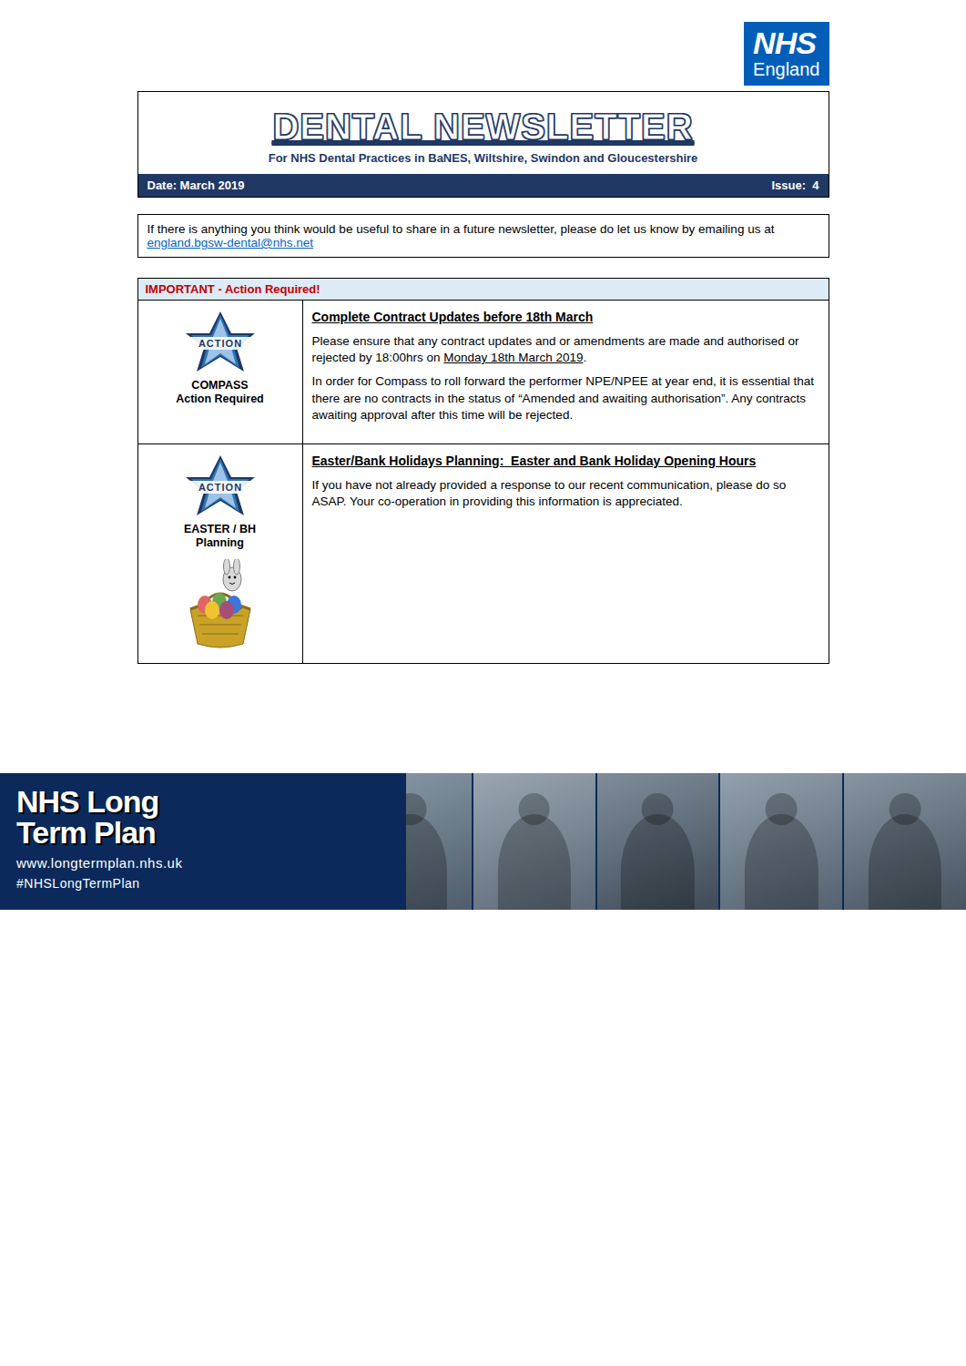NHS England
DENTAL NEWSLETTER
For NHS Dental Practices in BaNES, Wiltshire, Swindon and Gloucestershire
Date: March 2019 Issue: 4
If there is anything you think would be useful to share in a future newsletter, please do let us know by emailing us at england.bgsw-dental@nhs.net
| IMPORTANT - Action Required! |
| --- |
| ACTION COMPASS Action Required | Complete Contract Updates before 18th March Please ensure that any contract updates and or amendments are made and authorised or rejected by 18:00hrs on Monday 18th March 2019 . In order for Compass to roll forward the performer NPE/NPEE at year end, it is essential that there are no contracts in the status of “Amended and awaiting authorisation”. Any contracts awaiting approval after this time will be rejected. |
| ACTION EASTER / BH Planning | Easter/Bank Holidays Planning: Easter and Bank Holiday Opening Hours If you have not already provided a response to our recent communication, please do so ASAP. Your co-operation in providing this information is appreciated. |
NHS Long
Term Plan
www.longtermplan.nhs.uk
#NHSLongTermPlan